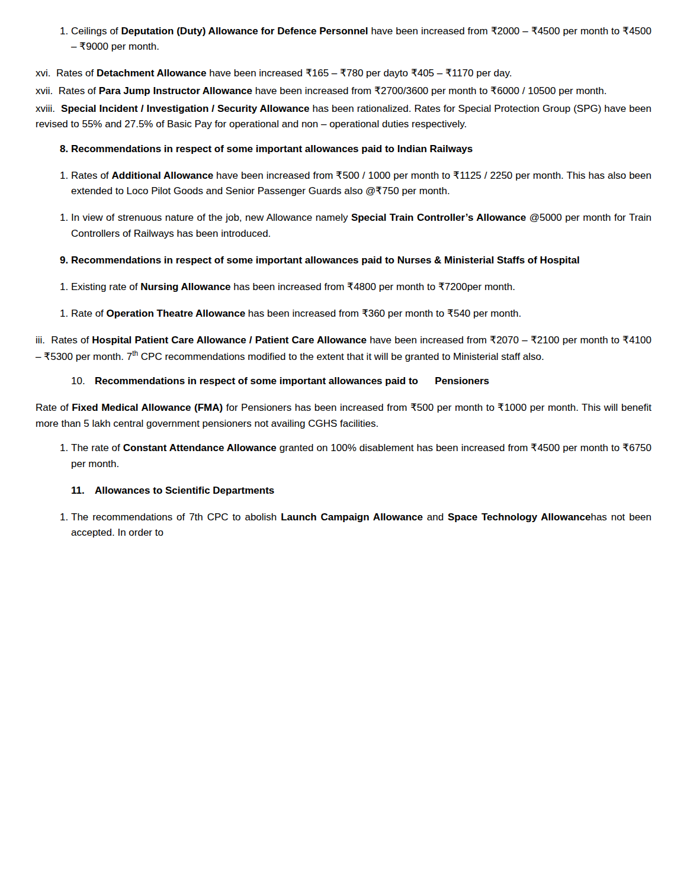Ceilings of Deputation (Duty) Allowance for Defence Personnel have been increased from ₹2000 – ₹4500 per month to ₹4500 – ₹9000 per month.
xvi. Rates of Detachment Allowance have been increased ₹165 – ₹780 per dayto ₹405 – ₹1170 per day.
xvii. Rates of Para Jump Instructor Allowance have been increased from ₹2700/3600 per month to ₹6000 / 10500 per month.
xviii. Special Incident / Investigation / Security Allowance has been rationalized. Rates for Special Protection Group (SPG) have been revised to 55% and 27.5% of Basic Pay for operational and non – operational duties respectively.
Recommendations in respect of some important allowances paid to Indian Railways
Rates of Additional Allowance have been increased from ₹500 / 1000 per month to ₹1125 / 2250 per month. This has also been extended to Loco Pilot Goods and Senior Passenger Guards also @₹750 per month.
In view of strenuous nature of the job, new Allowance namely Special Train Controller’s Allowance @5000 per month for Train Controllers of Railways has been introduced.
Recommendations in respect of some important allowances paid to Nurses & Ministerial Staffs of Hospital
Existing rate of Nursing Allowance has been increased from ₹4800 per month to ₹7200per month.
Rate of Operation Theatre Allowance has been increased from ₹360 per month to ₹540 per month.
iii. Rates of Hospital Patient Care Allowance / Patient Care Allowance have been increased from ₹2070 – ₹2100 per month to ₹4100 – ₹5300 per month. 7th CPC recommendations modified to the extent that it will be granted to Ministerial staff also.
10. Recommendations in respect of some important allowances paid to Pensioners
Rate of Fixed Medical Allowance (FMA) for Pensioners has been increased from ₹500 per month to ₹1000 per month. This will benefit more than 5 lakh central government pensioners not availing CGHS facilities.
The rate of Constant Attendance Allowance granted on 100% disablement has been increased from ₹4500 per month to ₹6750 per month.
11. Allowances to Scientific Departments
The recommendations of 7th CPC to abolish Launch Campaign Allowance and Space Technology Allowancehas not been accepted. In order to